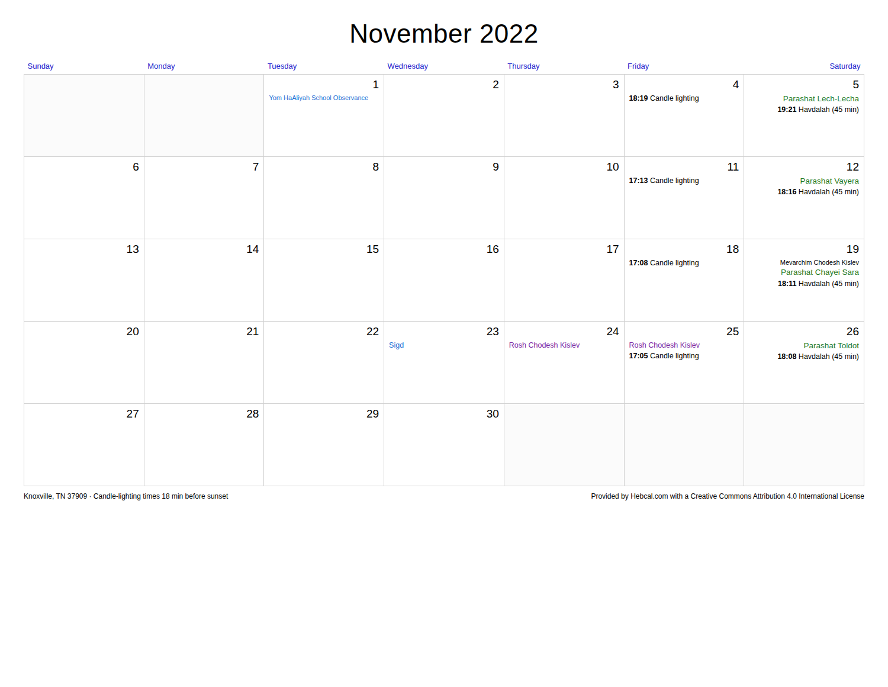November 2022
| Sunday | Monday | Tuesday | Wednesday | Thursday | Friday | Saturday |
| --- | --- | --- | --- | --- | --- | --- |
| | | 1 Yom HaAliyah School Observance | 2 | 3 | 4 18:19 Candle lighting | 5 Parashat Lech-Lecha 19:21 Havdalah (45 min) |
| 6 | 7 | 8 | 9 | 10 | 11 17:13 Candle lighting | 12 Parashat Vayera 18:16 Havdalah (45 min) |
| 13 | 14 | 15 | 16 | 17 | 18 17:08 Candle lighting | 19 Mevarchim Chodesh Kislev Parashat Chayei Sara 18:11 Havdalah (45 min) |
| 20 | 21 | 22 | 23 Sigd | 24 Rosh Chodesh Kislev | 25 Rosh Chodesh Kislev 17:05 Candle lighting | 26 Parashat Toldot 18:08 Havdalah (45 min) |
| 27 | 28 | 29 | 30 | | | |
Knoxville, TN 37909 · Candle-lighting times 18 min before sunset
Provided by Hebcal.com with a Creative Commons Attribution 4.0 International License